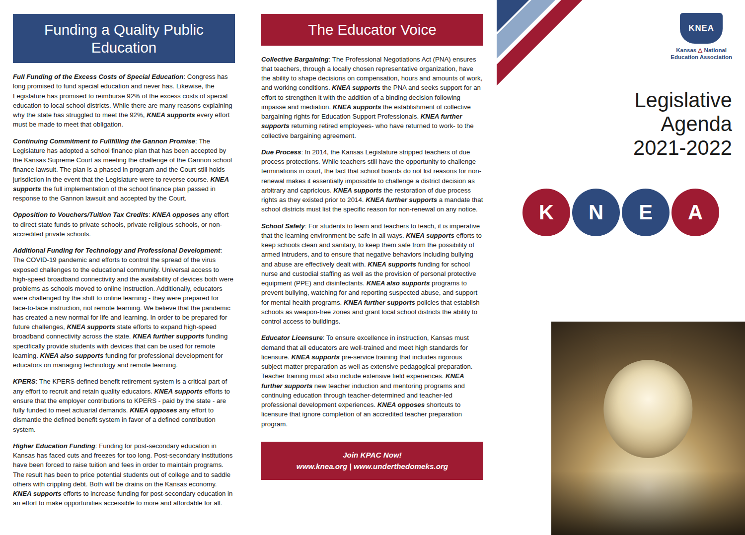Funding a Quality Public Education
Full Funding of the Excess Costs of Special Education: Congress has long promised to fund special education and never has. Likewise, the Legislature has promised to reimburse 92% of the excess costs of special education to local school districts. While there are many reasons explaining why the state has struggled to meet the 92%, KNEA supports every effort must be made to meet that obligation.
Continuing Commitment to Fullfilling the Gannon Promise: The Legislature has adopted a school finance plan that has been accepted by the Kansas Supreme Court as meeting the challenge of the Gannon school finance lawsuit. The plan is a phased in program and the Court still holds jurisdiction in the event that the Legislature were to reverse course. KNEA supports the full implementation of the school finance plan passed in response to the Gannon lawsuit and accepted by the Court.
Opposition to Vouchers/Tuition Tax Credits: KNEA opposes any effort to direct state funds to private schools, private religious schools, or non-accredited private schools.
Additional Funding for Technology and Professional Development: The COVID-19 pandemic and efforts to control the spread of the virus exposed challenges to the educational community. Universal access to high-speed broadband connectivity and the availability of devices both were problems as schools moved to online instruction. Additionally, educators were challenged by the shift to online learning - they were prepared for face-to-face instruction, not remote learning. We believe that the pandemic has created a new normal for life and learning. In order to be prepared for future challenges, KNEA supports state efforts to expand high-speed broadband connectivity across the state. KNEA further supports funding specifically provide students with devices that can be used for remote learning. KNEA also supports funding for professional development for educators on managing technology and remote learning.
KPERS: The KPERS defined benefit retirement system is a critical part of any effort to recruit and retain quality educators. KNEA supports efforts to ensure that the employer contributions to KPERS - paid by the state - are fully funded to meet actuarial demands. KNEA opposes any effort to dismantle the defined benefit system in favor of a defined contribution system.
Higher Education Funding: Funding for post-secondary education in Kansas has faced cuts and freezes for too long. Post-secondary institutions have been forced to raise tuition and fees in order to maintain programs. The result has been to price potential students out of college and to saddle others with crippling debt. Both will be drains on the Kansas economy. KNEA supports efforts to increase funding for post-secondary education in an effort to make opportunities accessible to more and affordable for all.
The Educator Voice
Collective Bargaining: The Professional Negotiations Act (PNA) ensures that teachers, through a locally chosen representative organization, have the ability to shape decisions on compensation, hours and amounts of work, and working conditions. KNEA supports the PNA and seeks support for an effort to strengthen it with the addition of a binding decision following impasse and mediation. KNEA supports the establishment of collective bargaining rights for Education Support Professionals. KNEA further supports returning retired employees- who have returned to work- to the collective bargaining agreement.
Due Process: In 2014, the Kansas Legislature stripped teachers of due process protections. While teachers still have the opportunity to challenge terminations in court, the fact that school boards do not list reasons for non-renewal makes it essentially impossible to challenge a district decision as arbitrary and capricious. KNEA supports the restoration of due process rights as they existed prior to 2014. KNEA further supports a mandate that school districts must list the specific reason for non-renewal on any notice.
School Safety: For students to learn and teachers to teach, it is imperative that the learning environment be safe in all ways. KNEA supports efforts to keep schools clean and sanitary, to keep them safe from the possibility of armed intruders, and to ensure that negative behaviors including bullying and abuse are effectively dealt with. KNEA supports funding for school nurse and custodial staffing as well as the provision of personal protective equipment (PPE) and disinfectants. KNEA also supports programs to prevent bullying, watching for and reporting suspected abuse, and support for mental health programs. KNEA further supports policies that establish schools as weapon-free zones and grant local school districts the ability to control access to buildings.
Educator Licensure: To ensure excellence in instruction, Kansas must demand that all educators are well-trained and meet high standards for licensure. KNEA supports pre-service training that includes rigorous subject matter preparation as well as extensive pedagogical preparation. Teacher training must also include extensive field experiences. KNEA further supports new teacher induction and mentoring programs and continuing education through teacher-determined and teacher-led professional development experiences. KNEA opposes shortcuts to licensure that ignore completion of an accredited teacher preparation program.
Join KPAC Now!
www.knea.org | www.underthedomeks.org
Kansas △ National
Education Association
Legislative
Agenda
2021-2022
K
N
E
A